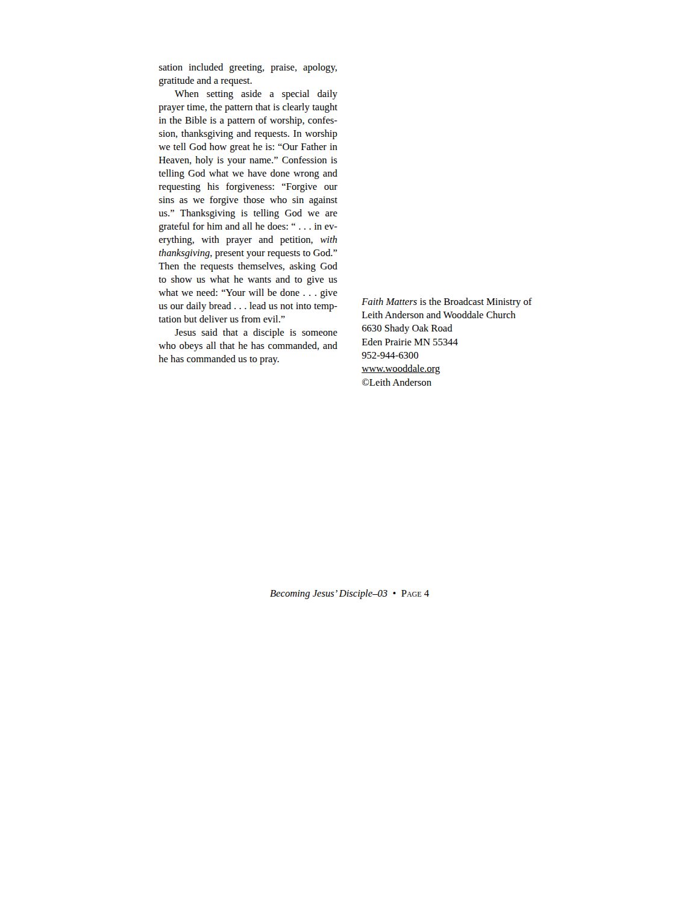sation included greeting, praise, apology, gratitude and a request.
When setting aside a special daily prayer time, the pattern that is clearly taught in the Bible is a pattern of worship, confession, thanksgiving and requests. In worship we tell God how great he is: “Our Father in Heaven, holy is your name.” Confession is telling God what we have done wrong and requesting his forgiveness: “Forgive our sins as we forgive those who sin against us.” Thanksgiving is telling God we are grateful for him and all he does: “ . . . in everything, with prayer and petition, with thanksgiving, present your requests to God.” Then the requests themselves, asking God to show us what he wants and to give us what we need: “Your will be done . . . give us our daily bread . . . lead us not into temptation but deliver us from evil.”
Jesus said that a disciple is someone who obeys all that he has commanded, and he has commanded us to pray.
Faith Matters is the Broadcast Ministry of Leith Anderson and Wooddale Church
6630 Shady Oak Road
Eden Prairie MN 55344
952-944-6300
www.wooddale.org
©Leith Anderson
Becoming Jesus’ Disciple–03 • Page 4